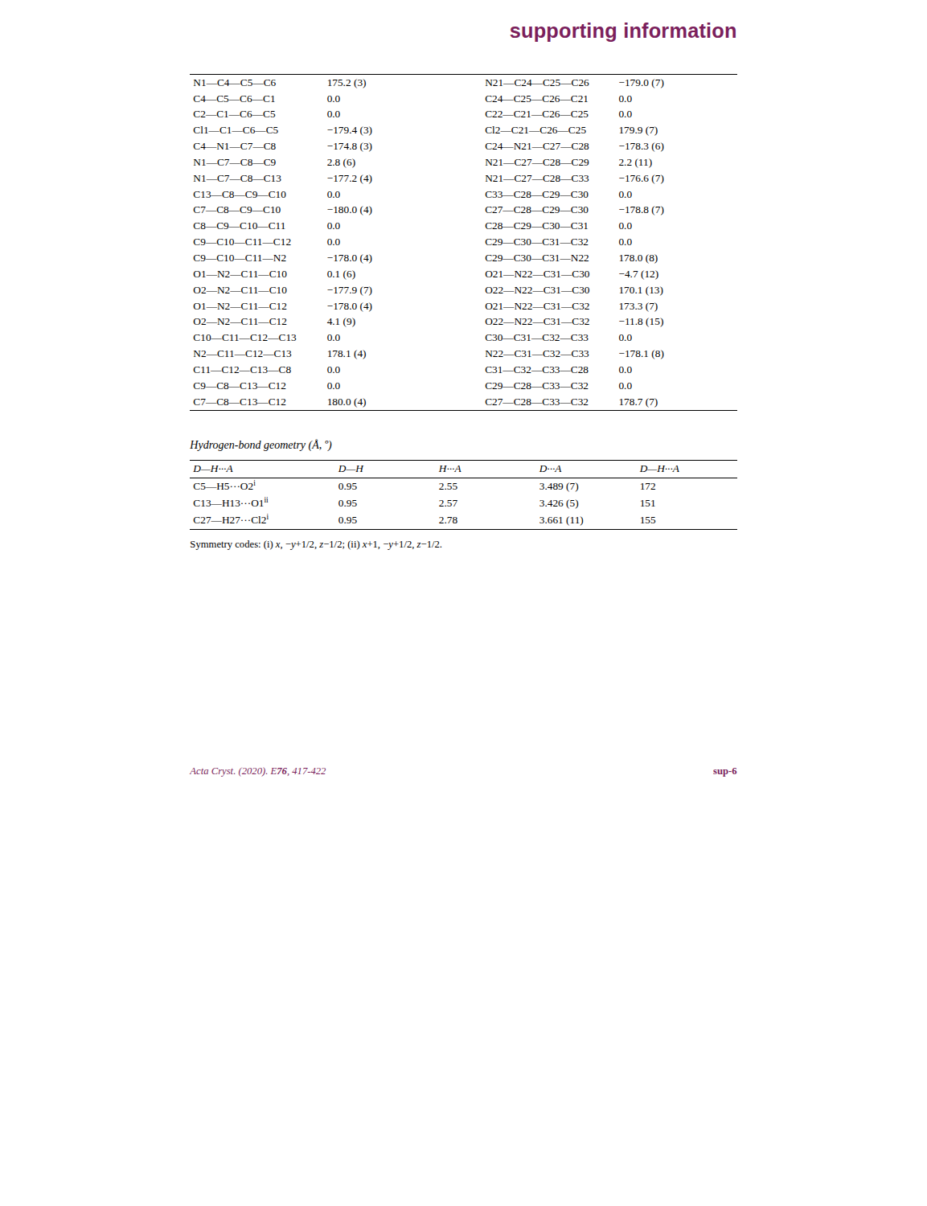supporting information
| N1—C4—C5—C6 | 175.2 (3) | | N21—C24—C25—C26 | −179.0 (7) |
| C4—C5—C6—C1 | 0.0 | | C24—C25—C26—C21 | 0.0 |
| C2—C1—C6—C5 | 0.0 | | C22—C21—C26—C25 | 0.0 |
| Cl1—C1—C6—C5 | −179.4 (3) | | Cl2—C21—C26—C25 | 179.9 (7) |
| C4—N1—C7—C8 | −174.8 (3) | | C24—N21—C27—C28 | −178.3 (6) |
| N1—C7—C8—C9 | 2.8 (6) | | N21—C27—C28—C29 | 2.2 (11) |
| N1—C7—C8—C13 | −177.2 (4) | | N21—C27—C28—C33 | −176.6 (7) |
| C13—C8—C9—C10 | 0.0 | | C33—C28—C29—C30 | 0.0 |
| C7—C8—C9—C10 | −180.0 (4) | | C27—C28—C29—C30 | −178.8 (7) |
| C8—C9—C10—C11 | 0.0 | | C28—C29—C30—C31 | 0.0 |
| C9—C10—C11—C12 | 0.0 | | C29—C30—C31—C32 | 0.0 |
| C9—C10—C11—N2 | −178.0 (4) | | C29—C30—C31—N22 | 178.0 (8) |
| O1—N2—C11—C10 | 0.1 (6) | | O21—N22—C31—C30 | −4.7 (12) |
| O2—N2—C11—C10 | −177.9 (7) | | O22—N22—C31—C30 | 170.1 (13) |
| O1—N2—C11—C12 | −178.0 (4) | | O21—N22—C31—C32 | 173.3 (7) |
| O2—N2—C11—C12 | 4.1 (9) | | O22—N22—C31—C32 | −11.8 (15) |
| C10—C11—C12—C13 | 0.0 | | C30—C31—C32—C33 | 0.0 |
| N2—C11—C12—C13 | 178.1 (4) | | N22—C31—C32—C33 | −178.1 (8) |
| C11—C12—C13—C8 | 0.0 | | C31—C32—C33—C28 | 0.0 |
| C9—C8—C13—C12 | 0.0 | | C29—C28—C33—C32 | 0.0 |
| C7—C8—C13—C12 | 180.0 (4) | | C27—C28—C33—C32 | 178.7 (7) |
Hydrogen-bond geometry (Å, º)
| D—H···A | D—H | H···A | D···A | D—H···A |
| --- | --- | --- | --- | --- |
| C5—H5···O2 i | 0.95 | 2.55 | 3.489 (7) | 172 |
| C13—H13···O1 ii | 0.95 | 2.57 | 3.426 (5) | 151 |
| C27—H27···Cl2 i | 0.95 | 2.78 | 3.661 (11) | 155 |
Symmetry codes: (i) x, −y+1/2, z−1/2; (ii) x+1, −y+1/2, z−1/2.
Acta Cryst. (2020). E76, 417-422
sup-6